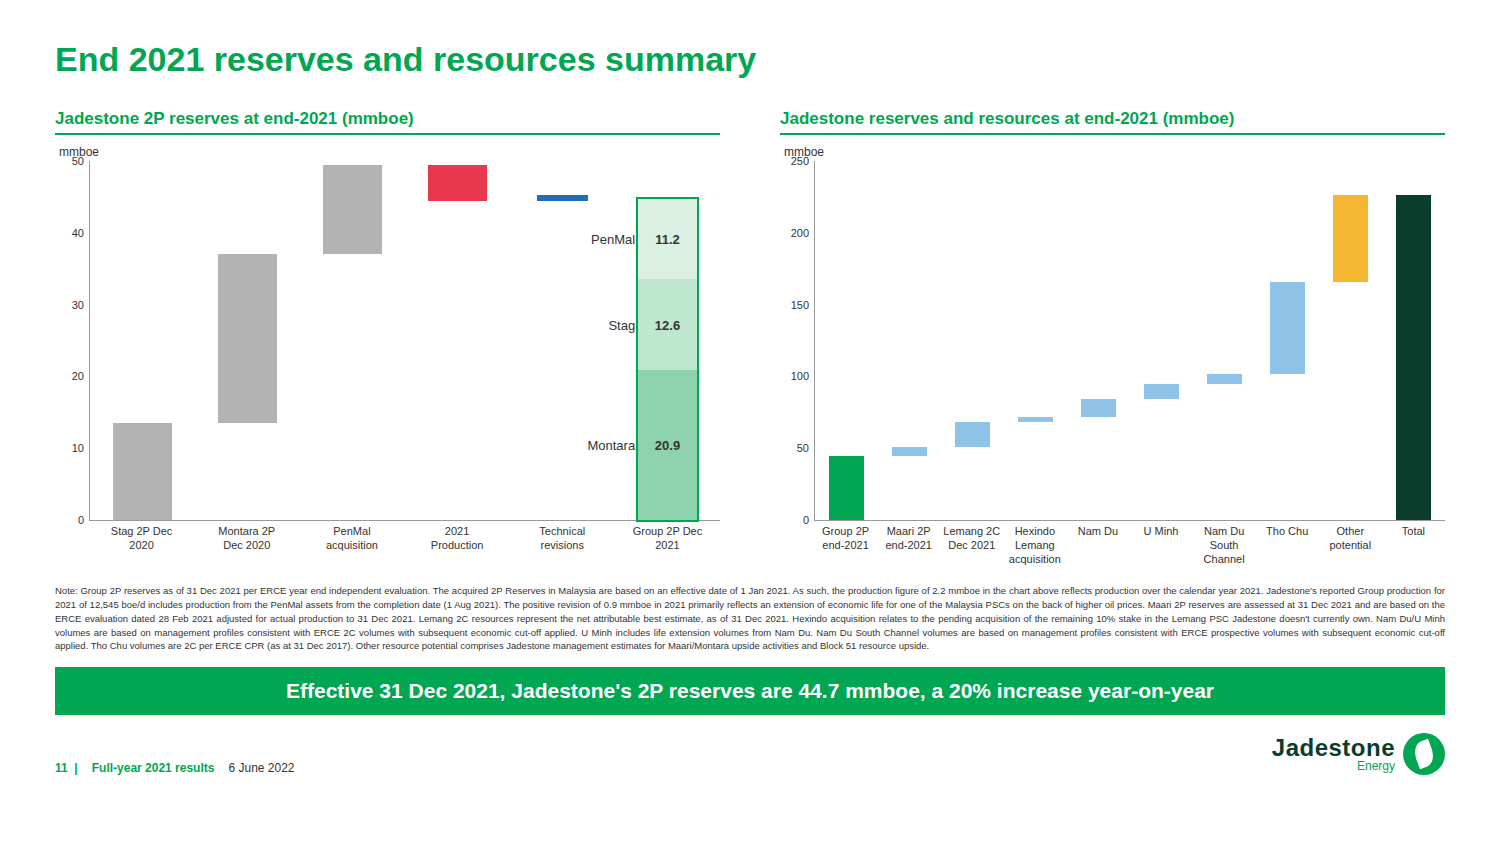End 2021 reserves and resources summary
Jadestone 2P reserves at end-2021 (mmboe)
mmboe
50 40 30 20 10 0
Montara 20.9
Stag 12.6
PenMal 11.2
Stag 2P Dec
2020
Montara 2P
Dec 2020
PenMal
acquisition
2021
Production
Technical
revisions
Group 2P Dec
2021
Jadestone reserves and resources at end-2021 (mmboe)
mmboe
250 200 150 100 50 0
Group 2P
end-2021
Maari 2P
end-2021
Lemang 2C
Dec 2021
Hexindo
Lemang
acquisition
Nam Du
U Minh
Nam Du
South
Channel
Tho Chu
Other
potential
Total
Note: Group 2P reserves as of 31 Dec 2021 per ERCE year end independent evaluation. The acquired 2P Reserves in Malaysia are based on an effective date of 1 Jan 2021. As such, the production figure of 2.2 mmboe in the chart above reflects production over the calendar year 2021. Jadestone's reported Group production for 2021 of 12,545 boe/d includes production from the PenMal assets from the completion date (1 Aug 2021). The positive revision of 0.9 mmboe in 2021 primarily reflects an extension of economic life for one of the Malaysia PSCs on the back of higher oil prices. Maari 2P reserves are assessed at 31 Dec 2021 and are based on the ERCE evaluation dated 28 Feb 2021 adjusted for actual production to 31 Dec 2021. Lemang 2C resources represent the net attributable best estimate, as of 31 Dec 2021. Hexindo acquisition relates to the pending acquisition of the remaining 10% stake in the Lemang PSC Jadestone doesn't currently own. Nam Du/U Minh volumes are based on management profiles consistent with ERCE 2C volumes with subsequent economic cut-off applied. U Minh includes life extension volumes from Nam Du. Nam Du South Channel volumes are based on management profiles consistent with ERCE prospective volumes with subsequent economic cut-off applied. Tho Chu volumes are 2C per ERCE CPR (as at 31 Dec 2017). Other resource potential comprises Jadestone management estimates for Maari/Montara upside activities and Block 51 resource upside.
Effective 31 Dec 2021, Jadestone's 2P reserves are 44.7 mmboe, a 20% increase year-on-year
11 | Full-year 2021 results 6 June 2022
Jadestone
Energy